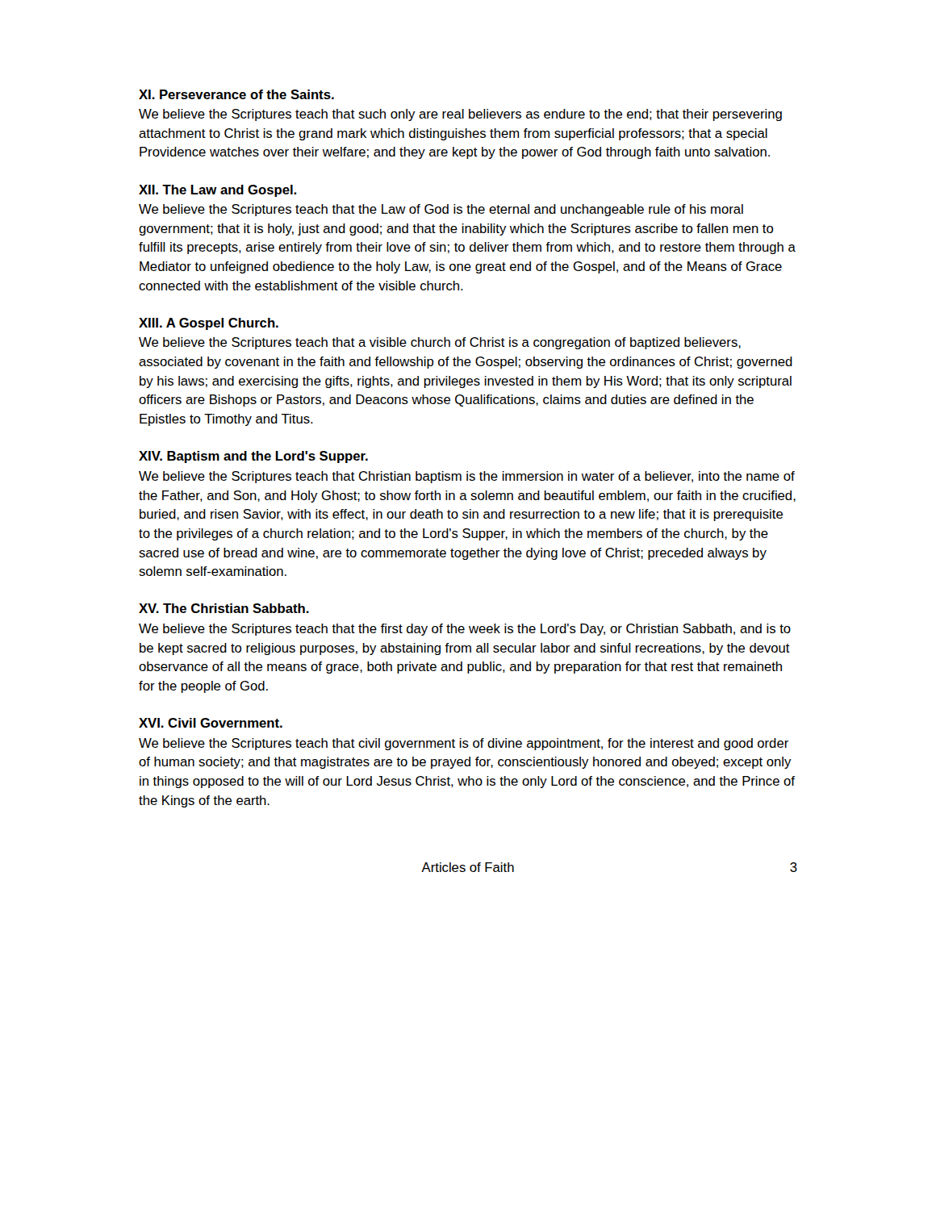XI. Perseverance of the Saints.
We believe the Scriptures teach that such only are real believers as endure to the end; that their persevering attachment to Christ is the grand mark which distinguishes them from superficial professors; that a special Providence watches over their welfare; and they are kept by the power of God through faith unto salvation.
XII. The Law and Gospel.
We believe the Scriptures teach that the Law of God is the eternal and unchangeable rule of his moral government; that it is holy, just and good; and that the inability which the Scriptures ascribe to fallen men to fulfill its precepts, arise entirely from their love of sin; to deliver them from which, and to restore them through a Mediator to unfeigned obedience to the holy Law, is one great end of the Gospel, and of the Means of Grace connected with the establishment of the visible church.
XIII. A Gospel Church.
We believe the Scriptures teach that a visible church of Christ is a congregation of baptized believers, associated by covenant in the faith and fellowship of the Gospel; observing the ordinances of Christ; governed by his laws; and exercising the gifts, rights, and privileges invested in them by His Word; that its only scriptural officers are Bishops or Pastors, and Deacons whose Qualifications, claims and duties are defined in the Epistles to Timothy and Titus.
XIV. Baptism and the Lord's Supper.
We believe the Scriptures teach that Christian baptism is the immersion in water of a believer, into the name of the Father, and Son, and Holy Ghost; to show forth in a solemn and beautiful emblem, our faith in the crucified, buried, and risen Savior, with its effect, in our death to sin and resurrection to a new life; that it is prerequisite to the privileges of a church relation; and to the Lord's Supper, in which the members of the church, by the sacred use of bread and wine, are to commemorate together the dying love of Christ; preceded always by solemn self-examination.
XV. The Christian Sabbath.
We believe the Scriptures teach that the first day of the week is the Lord's Day, or Christian Sabbath, and is to be kept sacred to religious purposes, by abstaining from all secular labor and sinful recreations, by the devout observance of all the means of grace, both private and public, and by preparation for that rest that remaineth for the people of God.
XVI. Civil Government.
We believe the Scriptures teach that civil government is of divine appointment, for the interest and good order of human society; and that magistrates are to be prayed for, conscientiously honored and obeyed; except only in things opposed to the will of our Lord Jesus Christ, who is the only Lord of the conscience, and the Prince of the Kings of the earth.
Articles of Faith 3